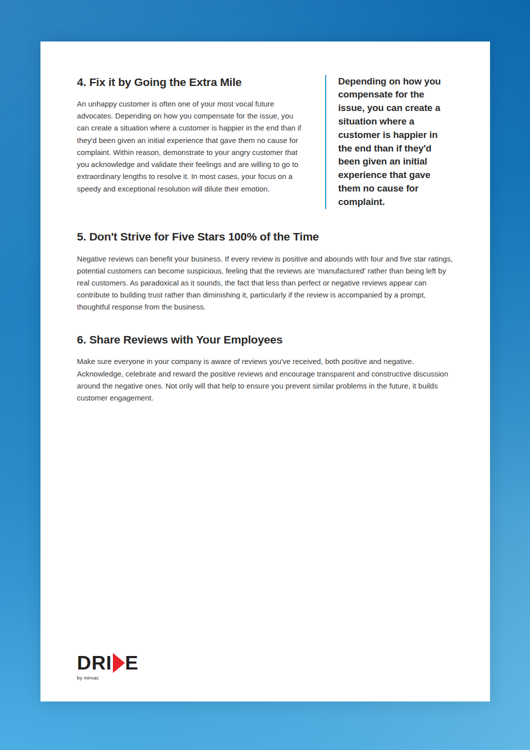4. Fix it by Going the Extra Mile
An unhappy customer is often one of your most vocal future advocates. Depending on how you compensate for the issue, you can create a situation where a customer is happier in the end than if they'd been given an initial experience that gave them no cause for complaint. Within reason, demonstrate to your angry customer that you acknowledge and validate their feelings and are willing to go to extraordinary lengths to resolve it. In most cases, your focus on a speedy and exceptional resolution will dilute their emotion.
Depending on how you compensate for the issue, you can create a situation where a customer is happier in the end than if they'd been given an initial experience that gave them no cause for complaint.
5. Don't Strive for Five Stars 100% of the Time
Negative reviews can benefit your business. If every review is positive and abounds with four and five star ratings, potential customers can become suspicious, feeling that the reviews are 'manufactured' rather than being left by real customers. As paradoxical as it sounds, the fact that less than perfect or negative reviews appear can contribute to building trust rather than diminishing it, particularly if the review is accompanied by a prompt, thoughtful response from the business.
6. Share Reviews with Your Employees
Make sure everyone in your company is aware of reviews you've received, both positive and negative. Acknowledge, celebrate and reward the positive reviews and encourage transparent and constructive discussion around the negative ones. Not only will that help to ensure you prevent similar problems in the future, it builds customer engagement.
DRI E
by mirvac